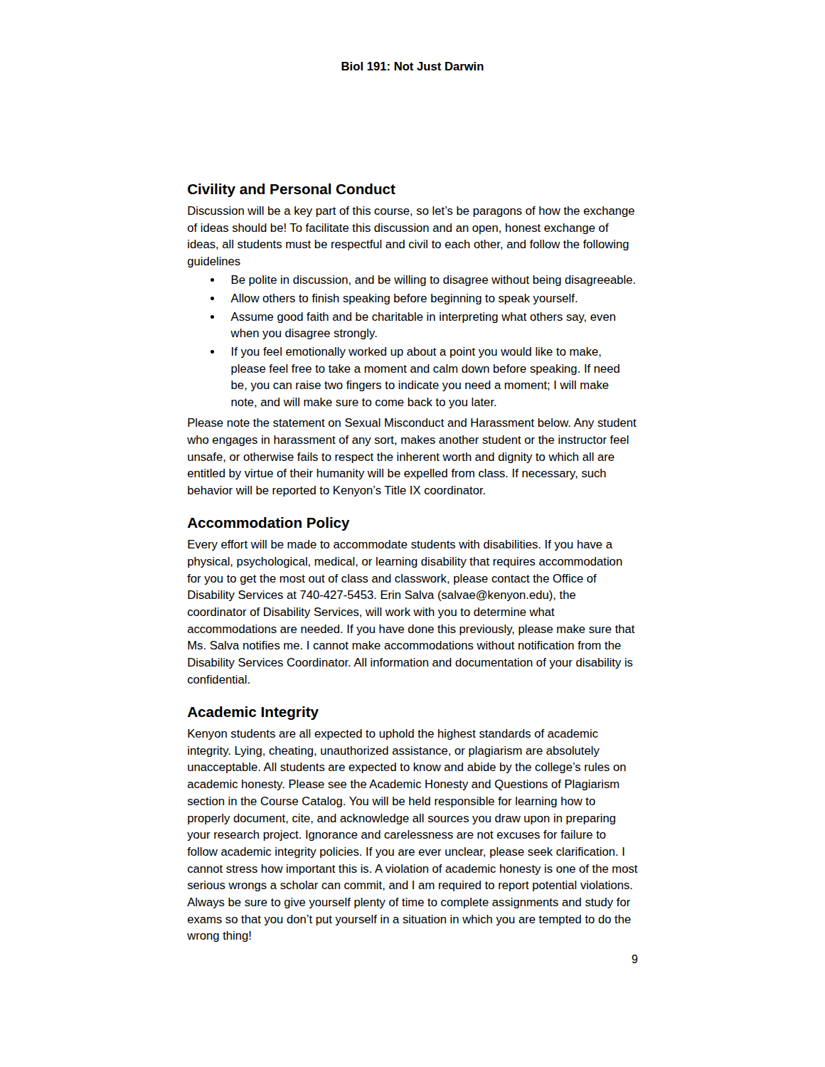Biol 191: Not Just Darwin
Civility and Personal Conduct
Discussion will be a key part of this course, so let’s be paragons of how the exchange of ideas should be! To facilitate this discussion and an open, honest exchange of ideas, all students must be respectful and civil to each other, and follow the following guidelines
Be polite in discussion, and be willing to disagree without being disagreeable.
Allow others to finish speaking before beginning to speak yourself.
Assume good faith and be charitable in interpreting what others say, even when you disagree strongly.
If you feel emotionally worked up about a point you would like to make, please feel free to take a moment and calm down before speaking. If need be, you can raise two fingers to indicate you need a moment; I will make note, and will make sure to come back to you later.
Please note the statement on Sexual Misconduct and Harassment below. Any student who engages in harassment of any sort, makes another student or the instructor feel unsafe, or otherwise fails to respect the inherent worth and dignity to which all are entitled by virtue of their humanity will be expelled from class. If necessary, such behavior will be reported to Kenyon’s Title IX coordinator.
Accommodation Policy
Every effort will be made to accommodate students with disabilities. If you have a physical, psychological, medical, or learning disability that requires accommodation for you to get the most out of class and classwork, please contact the Office of Disability Services at 740-427-5453. Erin Salva (salvae@kenyon.edu), the coordinator of Disability Services, will work with you to determine what accommodations are needed. If you have done this previously, please make sure that Ms. Salva notifies me. I cannot make accommodations without notification from the Disability Services Coordinator. All information and documentation of your disability is confidential.
Academic Integrity
Kenyon students are all expected to uphold the highest standards of academic integrity. Lying, cheating, unauthorized assistance, or plagiarism are absolutely unacceptable. All students are expected to know and abide by the college’s rules on academic honesty. Please see the Academic Honesty and Questions of Plagiarism section in the Course Catalog. You will be held responsible for learning how to properly document, cite, and acknowledge all sources you draw upon in preparing your research project. Ignorance and carelessness are not excuses for failure to follow academic integrity policies. If you are ever unclear, please seek clarification. I cannot stress how important this is. A violation of academic honesty is one of the most serious wrongs a scholar can commit, and I am required to report potential violations. Always be sure to give yourself plenty of time to complete assignments and study for exams so that you don’t put yourself in a situation in which you are tempted to do the wrong thing!
9